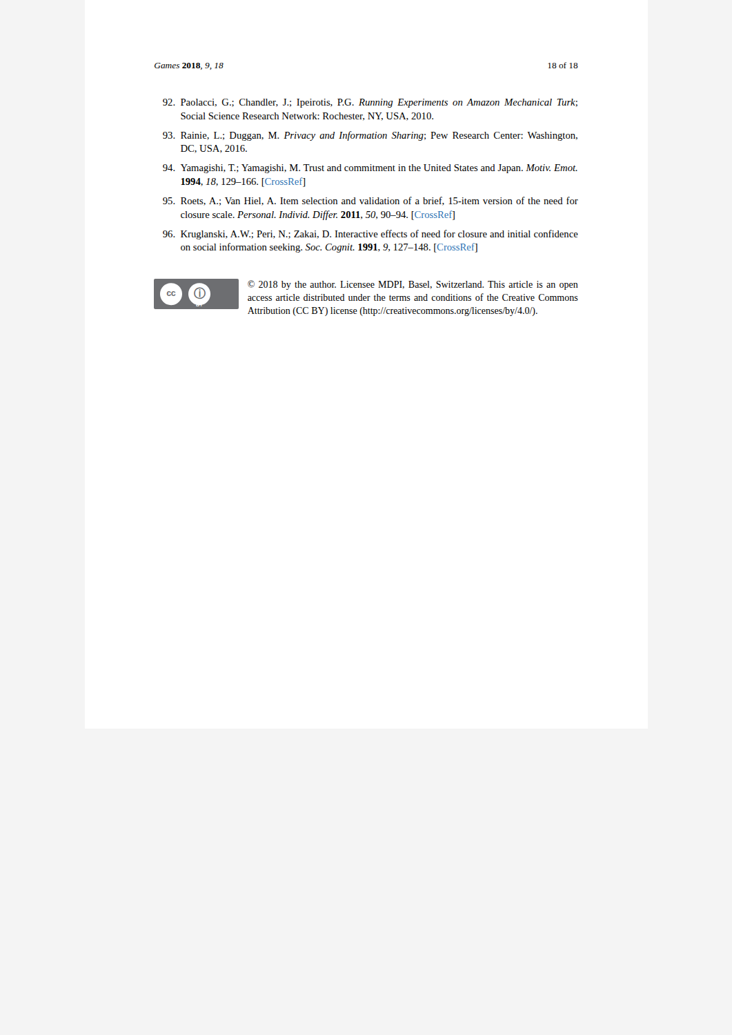Games 2018, 9, 18
18 of 18
92 Paolacci, G.; Chandler, J.; Ipeirotis, P.G. Running Experiments on Amazon Mechanical Turk; Social Science Research Network: Rochester, NY, USA, 2010.
93 Rainie, L.; Duggan, M. Privacy and Information Sharing; Pew Research Center: Washington, DC, USA, 2016.
94 Yamagishi, T.; Yamagishi, M. Trust and commitment in the United States and Japan. Motiv. Emot. 1994, 18, 129–166. [CrossRef]
95 Roets, A.; Van Hiel, A. Item selection and validation of a brief, 15-item version of the need for closure scale. Personal. Individ. Differ. 2011, 50, 90–94. [CrossRef]
96 Kruglanski, A.W.; Peri, N.; Zakai, D. Interactive effects of need for closure and initial confidence on social information seeking. Soc. Cognit. 1991, 9, 127–148. [CrossRef]
cc ⓘ BY
© 2018 by the author. Licensee MDPI, Basel, Switzerland. This article is an open access article distributed under the terms and conditions of the Creative Commons Attribution (CC BY) license (http://creativecommons.org/licenses/by/4.0/).